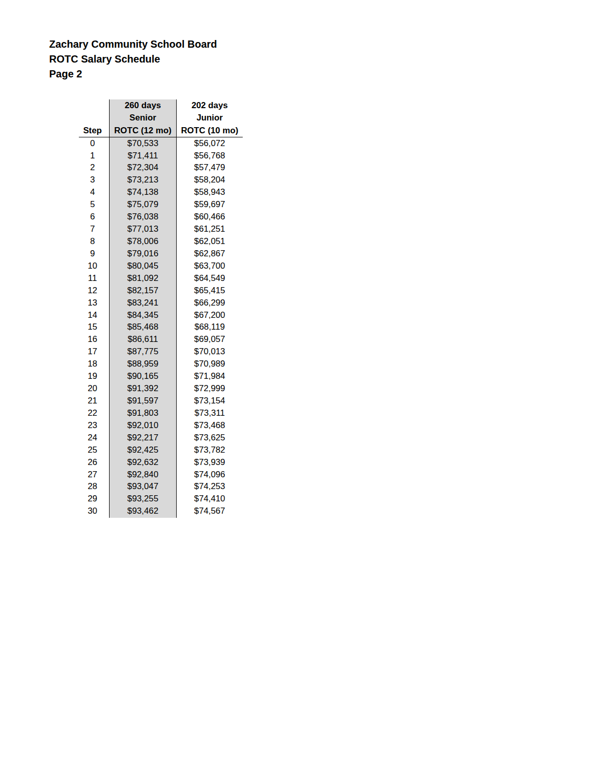Zachary Community School Board ROTC Salary Schedule Page 2
ROTC Salary Schedule, Page 2
| | 260 days | 202 days |
| --- | --- | --- |
| | Senior | Junior |
| Step | ROTC (12 mo) | ROTC (10 mo) |
| 0 | $70,533 | $56,072 |
| 1 | $71,411 | $56,768 |
| 2 | $72,304 | $57,479 |
| 3 | $73,213 | $58,204 |
| 4 | $74,138 | $58,943 |
| 5 | $75,079 | $59,697 |
| 6 | $76,038 | $60,466 |
| 7 | $77,013 | $61,251 |
| 8 | $78,006 | $62,051 |
| 9 | $79,016 | $62,867 |
| 10 | $80,045 | $63,700 |
| 11 | $81,092 | $64,549 |
| 12 | $82,157 | $65,415 |
| 13 | $83,241 | $66,299 |
| 14 | $84,345 | $67,200 |
| 15 | $85,468 | $68,119 |
| 16 | $86,611 | $69,057 |
| 17 | $87,775 | $70,013 |
| 18 | $88,959 | $70,989 |
| 19 | $90,165 | $71,984 |
| 20 | $91,392 | $72,999 |
| 21 | $91,597 | $73,154 |
| 22 | $91,803 | $73,311 |
| 23 | $92,010 | $73,468 |
| 24 | $92,217 | $73,625 |
| 25 | $92,425 | $73,782 |
| 26 | $92,632 | $73,939 |
| 27 | $92,840 | $74,096 |
| 28 | $93,047 | $74,253 |
| 29 | $93,255 | $74,410 |
| 30 | $93,462 | $74,567 |